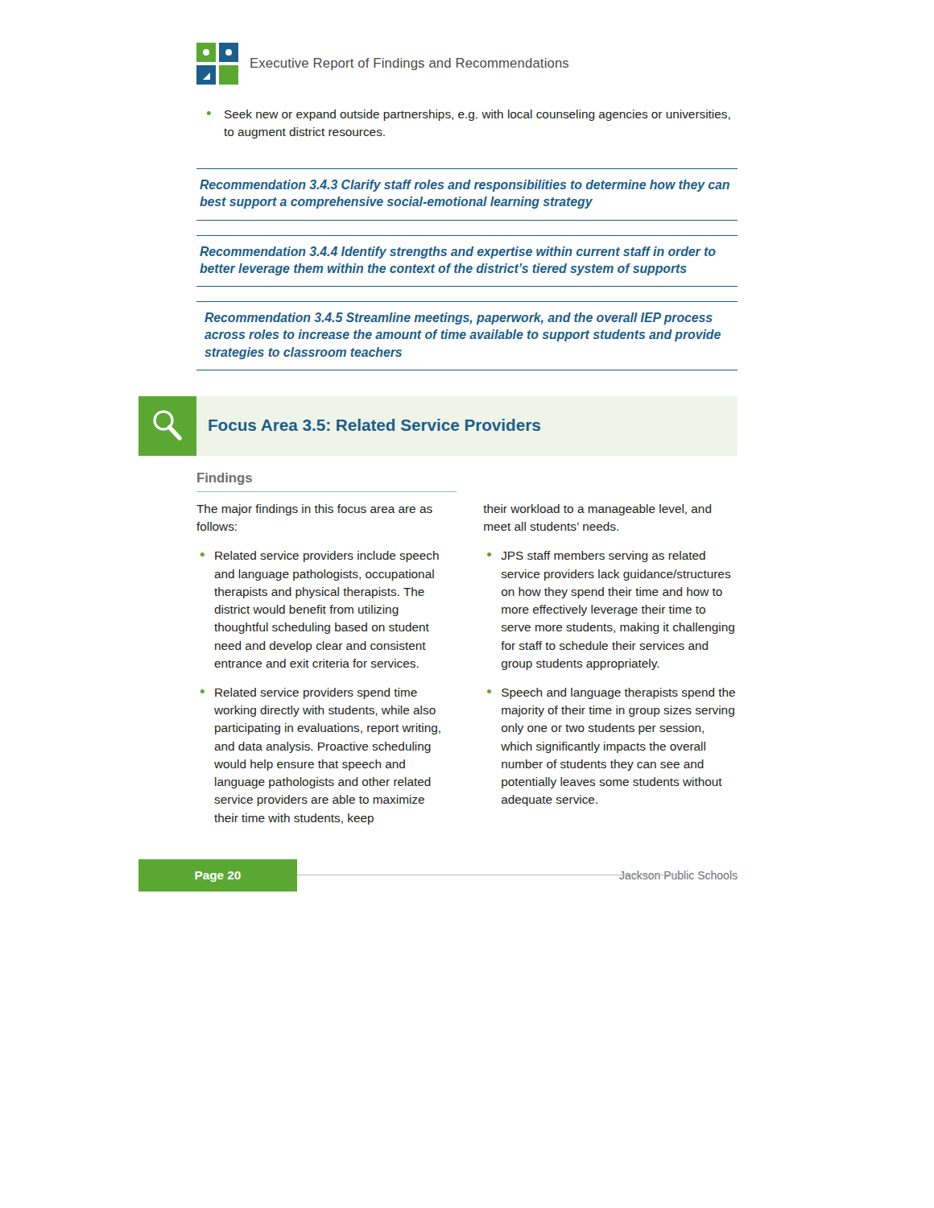Executive Report of Findings and Recommendations
Seek new or expand outside partnerships, e.g. with local counseling agencies or universities, to augment district resources.
Recommendation 3.4.3 Clarify staff roles and responsibilities to determine how they can best support a comprehensive social-emotional learning strategy
Recommendation 3.4.4 Identify strengths and expertise within current staff in order to better leverage them within the context of the district’s tiered system of supports
Recommendation 3.4.5 Streamline meetings, paperwork, and the overall IEP process across roles to increase the amount of time available to support students and provide strategies to classroom teachers
Focus Area 3.5: Related Service Providers
Findings
The major findings in this focus area are as follows:
Related service providers include speech and language pathologists, occupational therapists and physical therapists. The district would benefit from utilizing thoughtful scheduling based on student need and develop clear and consistent entrance and exit criteria for services.
Related service providers spend time working directly with students, while also participating in evaluations, report writing, and data analysis. Proactive scheduling would help ensure that speech and language pathologists and other related service providers are able to maximize their time with students, keep
their workload to a manageable level, and meet all students’ needs.
JPS staff members serving as related service providers lack guidance/structures on how they spend their time and how to more effectively leverage their time to serve more students, making it challenging for staff to schedule their services and group students appropriately.
Speech and language therapists spend the majority of their time in group sizes serving only one or two students per session, which significantly impacts the overall number of students they can see and potentially leaves some students without adequate service.
Page 20
Jackson Public Schools